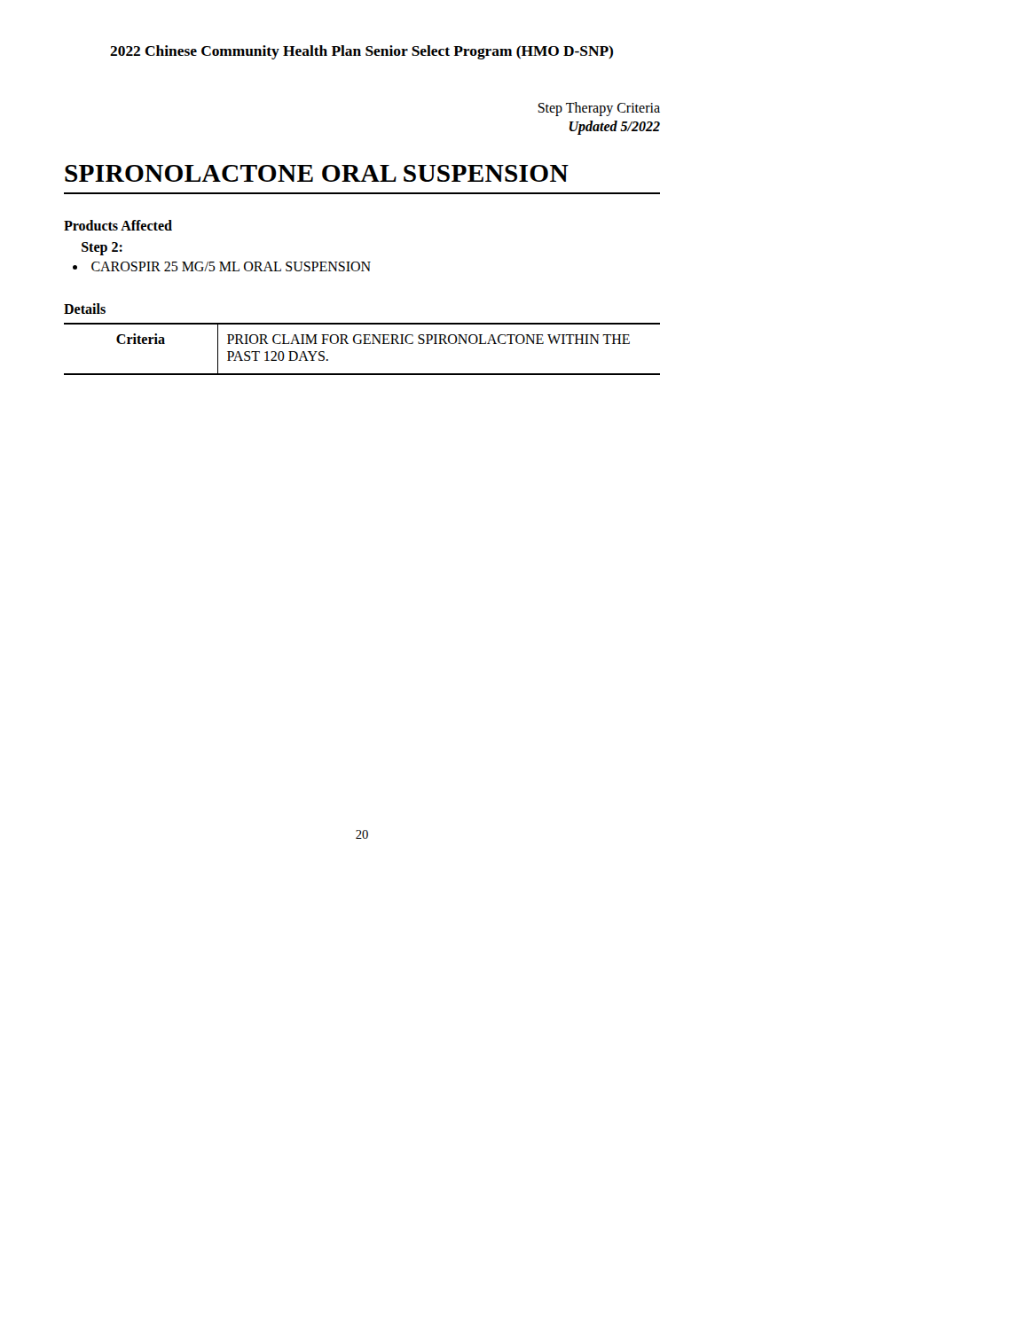2022 Chinese Community Health Plan Senior Select Program (HMO D-SNP)
Step Therapy Criteria Updated 5/2022
SPIRONOLACTONE ORAL SUSPENSION
Products Affected
Step 2:
CAROSPIR 25 MG/5 ML ORAL SUSPENSION
Details
| Criteria | PRIOR CLAIM FOR GENERIC SPIRONOLACTONE WITHIN THE PAST 120 DAYS. |
20